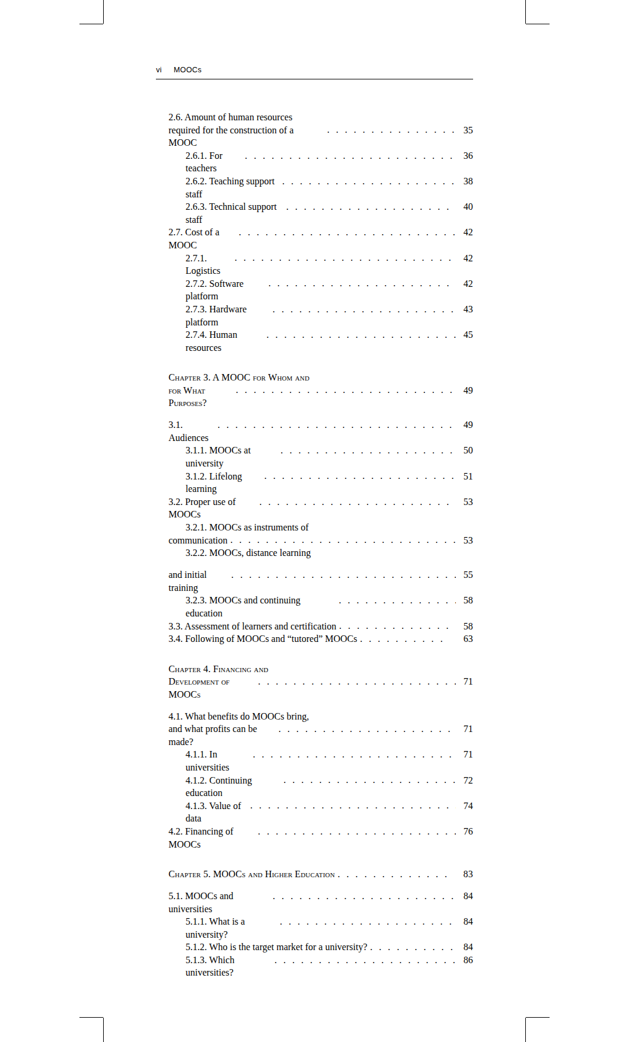vi MOOCs
2.6. Amount of human resources
required for the construction of a MOOC . . . . . . . . . . . . . . . 35
2.6.1. For teachers . . . . . . . . . . . . . . . . . . . . . . . . . . . . . . 36
2.6.2. Teaching support staff . . . . . . . . . . . . . . . . . . . . . . . 38
2.6.3. Technical support staff . . . . . . . . . . . . . . . . . . . . . . 40
2.7. Cost of a MOOC . . . . . . . . . . . . . . . . . . . . . . . . . . . . . . 42
2.7.1. Logistics . . . . . . . . . . . . . . . . . . . . . . . . . . . . . . . . 42
2.7.2. Software platform . . . . . . . . . . . . . . . . . . . . . . . . . 42
2.7.3. Hardware platform . . . . . . . . . . . . . . . . . . . . . . . . 43
2.7.4. Human resources . . . . . . . . . . . . . . . . . . . . . . . . . 45
Chapter 3. A MOOC for Whom and
for What Purposes? . . . . . . . . . . . . . . . . . . . . . . . . . . . . . . 49
3.1. Audiences . . . . . . . . . . . . . . . . . . . . . . . . . . . . . . . . . 49
3.1.1. MOOCs at university . . . . . . . . . . . . . . . . . . . . . . . 50
3.1.2. Lifelong learning . . . . . . . . . . . . . . . . . . . . . . . . . . 51
3.2. Proper use of MOOCs . . . . . . . . . . . . . . . . . . . . . . . . . . 53
3.2.1. MOOCs as instruments of
communication . . . . . . . . . . . . . . . . . . . . . . . . . . . . . . . . 53
3.2.2. MOOCs, distance learning
and initial training . . . . . . . . . . . . . . . . . . . . . . . . . . . . . . 55
3.2.3. MOOCs and continuing education . . . . . . . . . . . . . . 58
3.3. Assessment of learners and certification . . . . . . . . . . . . . 58
3.4. Following of MOOCs and “tutored” MOOCs . . . . . . . . . . 63
Chapter 4. Financing and
Development of MOOCs . . . . . . . . . . . . . . . . . . . . . . . . . 71
4.1. What benefits do MOOCs bring,
and what profits can be made? . . . . . . . . . . . . . . . . . . . . . . 71
4.1.1. In universities . . . . . . . . . . . . . . . . . . . . . . . . . . . . 71
4.1.2. Continuing education . . . . . . . . . . . . . . . . . . . . . . 72
4.1.3. Value of data . . . . . . . . . . . . . . . . . . . . . . . . . . . . 74
4.2. Financing of MOOCs . . . . . . . . . . . . . . . . . . . . . . . . . . 76
Chapter 5. MOOCs and Higher Education . . . . . . . . . . . . . 83
5.1. MOOCs and universities . . . . . . . . . . . . . . . . . . . . . . . 84
5.1.1. What is a university? . . . . . . . . . . . . . . . . . . . . . . . 84
5.1.2. Who is the target market for a university? . . . . . . . . . . 84
5.1.3. Which universities? . . . . . . . . . . . . . . . . . . . . . . . . 86